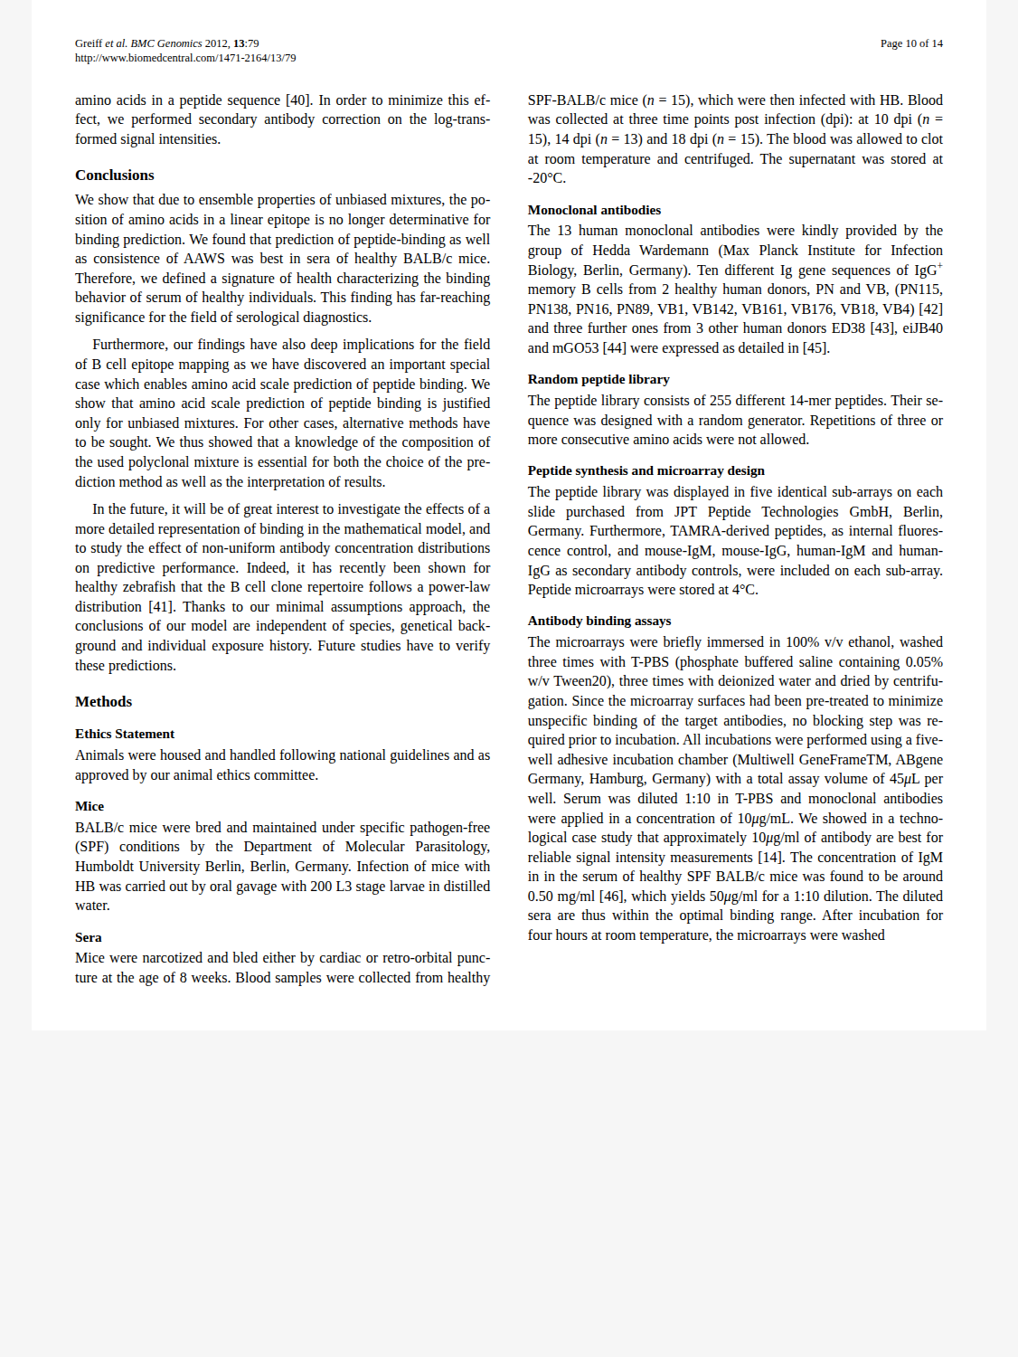Greiff et al. BMC Genomics 2012, 13:79
http://www.biomedcentral.com/1471-2164/13/79
Page 10 of 14
amino acids in a peptide sequence [40]. In order to minimize this effect, we performed secondary antibody correction on the log-transformed signal intensities.
Conclusions
We show that due to ensemble properties of unbiased mixtures, the position of amino acids in a linear epitope is no longer determinative for binding prediction. We found that prediction of peptide-binding as well as consistence of AAWS was best in sera of healthy BALB/c mice. Therefore, we defined a signature of health characterizing the binding behavior of serum of healthy individuals. This finding has far-reaching significance for the field of serological diagnostics.
Furthermore, our findings have also deep implications for the field of B cell epitope mapping as we have discovered an important special case which enables amino acid scale prediction of peptide binding. We show that amino acid scale prediction of peptide binding is justified only for unbiased mixtures. For other cases, alternative methods have to be sought. We thus showed that a knowledge of the composition of the used polyclonal mixture is essential for both the choice of the prediction method as well as the interpretation of results.
In the future, it will be of great interest to investigate the effects of a more detailed representation of binding in the mathematical model, and to study the effect of non-uniform antibody concentration distributions on predictive performance. Indeed, it has recently been shown for healthy zebrafish that the B cell clone repertoire follows a power-law distribution [41]. Thanks to our minimal assumptions approach, the conclusions of our model are independent of species, genetical background and individual exposure history. Future studies have to verify these predictions.
Methods
Ethics Statement
Animals were housed and handled following national guidelines and as approved by our animal ethics committee.
Mice
BALB/c mice were bred and maintained under specific pathogen-free (SPF) conditions by the Department of Molecular Parasitology, Humboldt University Berlin, Berlin, Germany. Infection of mice with HB was carried out by oral gavage with 200 L3 stage larvae in distilled water.
Sera
Mice were narcotized and bled either by cardiac or retro-orbital puncture at the age of 8 weeks. Blood samples were collected from healthy SPF-BALB/c mice (n = 15), which were then infected with HB. Blood was collected at three time points post infection (dpi): at 10 dpi (n = 15), 14 dpi (n = 13) and 18 dpi (n = 15). The blood was allowed to clot at room temperature and centrifuged. The supernatant was stored at -20°C.
Monoclonal antibodies
The 13 human monoclonal antibodies were kindly provided by the group of Hedda Wardemann (Max Planck Institute for Infection Biology, Berlin, Germany). Ten different Ig gene sequences of IgG+ memory B cells from 2 healthy human donors, PN and VB, (PN115, PN138, PN16, PN89, VB1, VB142, VB161, VB176, VB18, VB4) [42] and three further ones from 3 other human donors ED38 [43], eiJB40 and mGO53 [44] were expressed as detailed in [45].
Random peptide library
The peptide library consists of 255 different 14-mer peptides. Their sequence was designed with a random generator. Repetitions of three or more consecutive amino acids were not allowed.
Peptide synthesis and microarray design
The peptide library was displayed in five identical sub-arrays on each slide purchased from JPT Peptide Technologies GmbH, Berlin, Germany. Furthermore, TAMRA-derived peptides, as internal fluorescence control, and mouse-IgM, mouse-IgG, human-IgM and human-IgG as secondary antibody controls, were included on each sub-array. Peptide microarrays were stored at 4°C.
Antibody binding assays
The microarrays were briefly immersed in 100% v/v ethanol, washed three times with T-PBS (phosphate buffered saline containing 0.05% w/v Tween20), three times with deionized water and dried by centrifugation. Since the microarray surfaces had been pre-treated to minimize unspecific binding of the target antibodies, no blocking step was required prior to incubation. All incubations were performed using a five-well adhesive incubation chamber (Multiwell GeneFrameTM, ABgene Germany, Hamburg, Germany) with a total assay volume of 45μ L per well. Serum was diluted 1:10 in T-PBS and monoclonal antibodies were applied in a concentration of 10μg/mL. We showed in a technological case study that approximately 10μg/ml of antibody are best for reliable signal intensity measurements [14]. The concentration of IgM in in the serum of healthy SPF BALB/c mice was found to be around 0.50 mg/ml [46], which yields 50μg/ml for a 1:10 dilution. The diluted sera are thus within the optimal binding range. After incubation for four hours at room temperature, the microarrays were washed